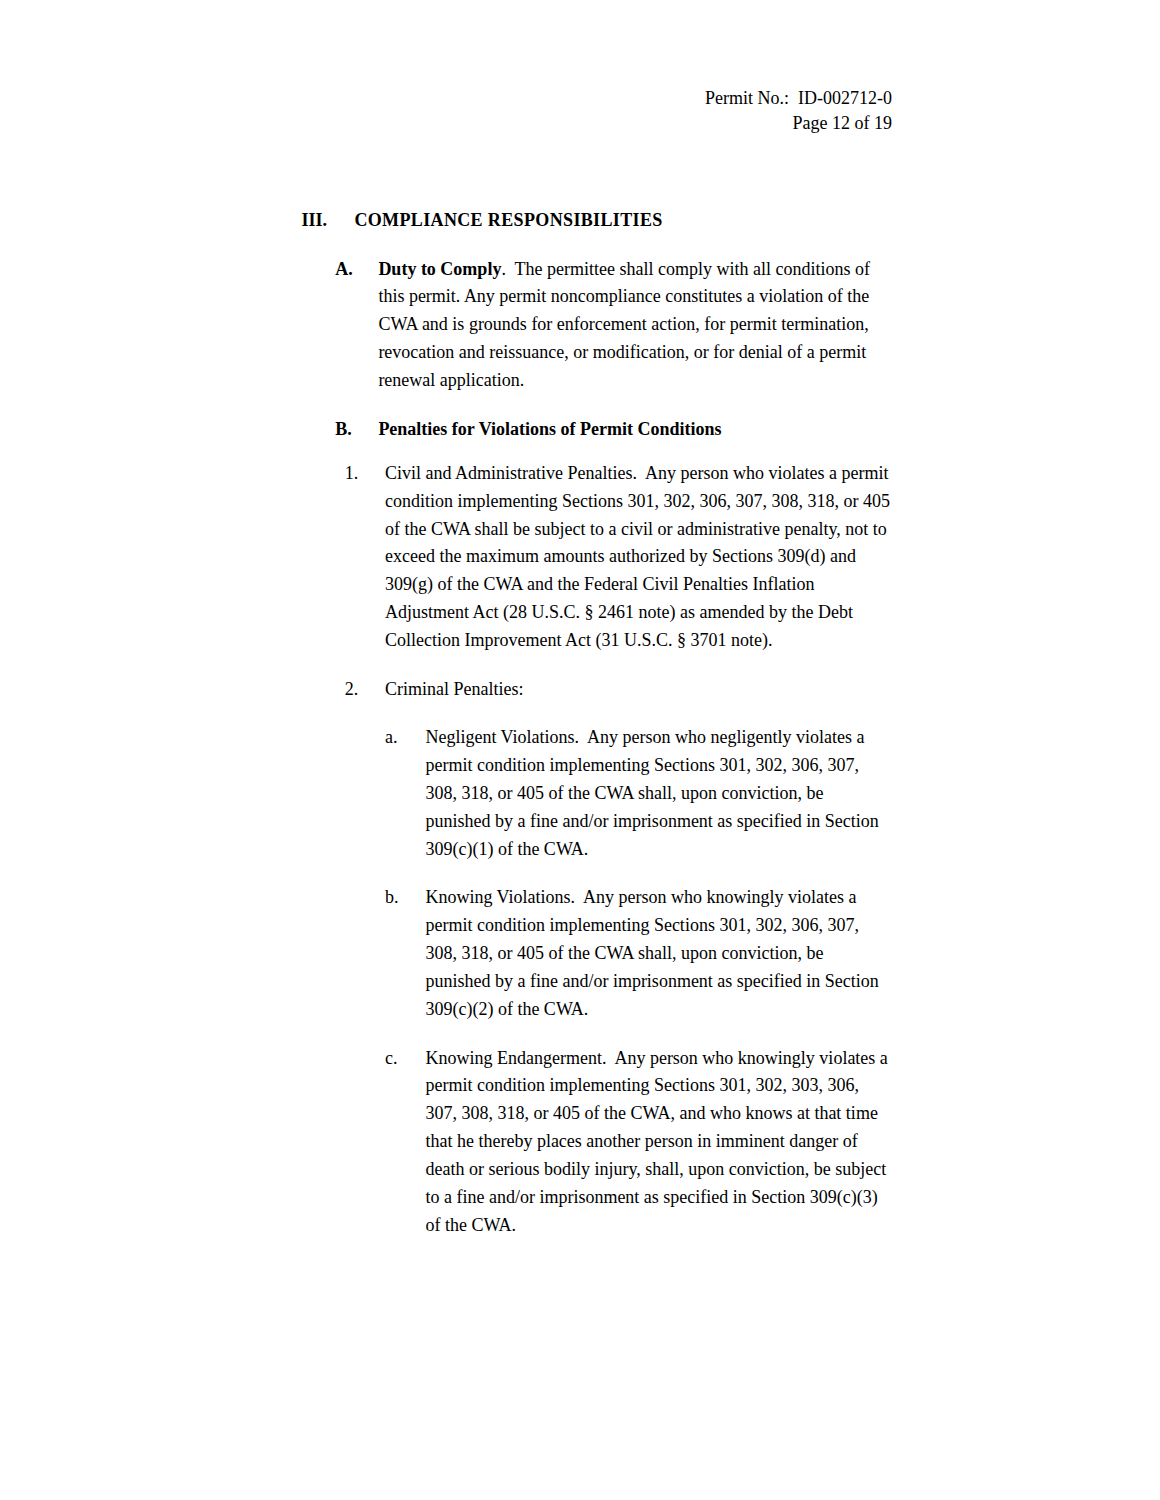Permit No.: ID-002712-0
Page 12 of 19
III.
COMPLIANCE RESPONSIBILITIES
A.
Duty to Comply. The permittee shall comply with all conditions of this permit. Any permit noncompliance constitutes a violation of the CWA and is grounds for enforcement action, for permit termination, revocation and reissuance, or modification, or for denial of a permit renewal application.
B.
Penalties for Violations of Permit Conditions
1.
Civil and Administrative Penalties. Any person who violates a permit condition implementing Sections 301, 302, 306, 307, 308, 318, or 405 of the CWA shall be subject to a civil or administrative penalty, not to exceed the maximum amounts authorized by Sections 309(d) and 309(g) of the CWA and the Federal Civil Penalties Inflation Adjustment Act (28 U.S.C. § 2461 note) as amended by the Debt Collection Improvement Act (31 U.S.C. § 3701 note).
2.
Criminal Penalties:
a.
Negligent Violations. Any person who negligently violates a permit condition implementing Sections 301, 302, 306, 307, 308, 318, or 405 of the CWA shall, upon conviction, be punished by a fine and/or imprisonment as specified in Section 309(c)(1) of the CWA.
b.
Knowing Violations. Any person who knowingly violates a permit condition implementing Sections 301, 302, 306, 307, 308, 318, or 405 of the CWA shall, upon conviction, be punished by a fine and/or imprisonment as specified in Section 309(c)(2) of the CWA.
c.
Knowing Endangerment. Any person who knowingly violates a permit condition implementing Sections 301, 302, 303, 306, 307, 308, 318, or 405 of the CWA, and who knows at that time that he thereby places another person in imminent danger of death or serious bodily injury, shall, upon conviction, be subject to a fine and/or imprisonment as specified in Section 309(c)(3) of the CWA.